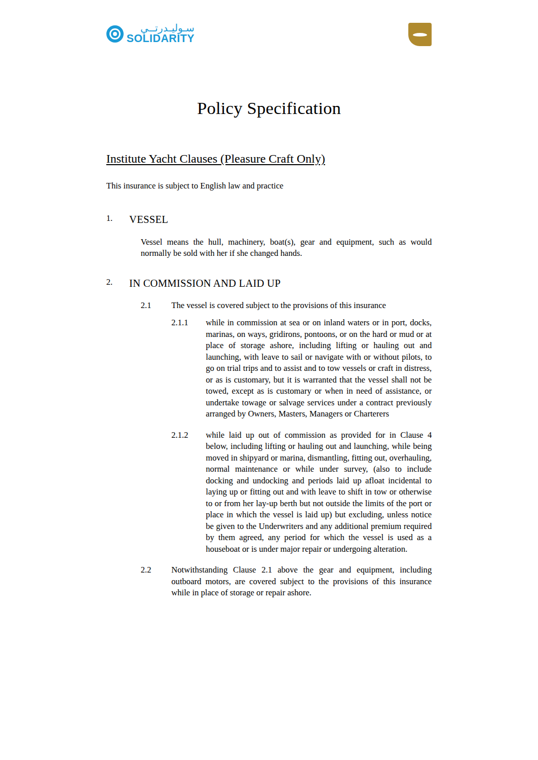سـوليـدرتــي SOLIDARITY
Policy Specification
Institute Yacht Clauses (Pleasure Craft Only)
This insurance is subject to English law and practice
1.
VESSEL
Vessel means the hull, machinery, boat(s), gear and equipment, such as would normally be sold with her if she changed hands.
2.
IN COMMISSION AND LAID UP
2.1 The vessel is covered subject to the provisions of this insurance
2.1.1 while in commission at sea or on inland waters or in port, docks, marinas, on ways, gridirons, pontoons, or on the hard or mud or at place of storage ashore, including lifting or hauling out and launching, with leave to sail or navigate with or without pilots, to go on trial trips and to assist and to tow vessels or craft in distress, or as is customary, but it is warranted that the vessel shall not be towed, except as is customary or when in need of assistance, or undertake towage or salvage services under a contract previously arranged by Owners, Masters, Managers or Charterers
2.1.2 while laid up out of commission as provided for in Clause 4 below, including lifting or hauling out and launching, while being moved in shipyard or marina, dismantling, fitting out, overhauling, normal maintenance or while under survey, (also to include docking and undocking and periods laid up afloat incidental to laying up or fitting out and with leave to shift in tow or otherwise to or from her lay-up berth but not outside the limits of the port or place in which the vessel is laid up) but excluding, unless notice be given to the Underwriters and any additional premium required by them agreed, any period for which the vessel is used as a houseboat or is under major repair or undergoing alteration.
2.2 Notwithstanding Clause 2.1 above the gear and equipment, including outboard motors, are covered subject to the provisions of this insurance while in place of storage or repair ashore.